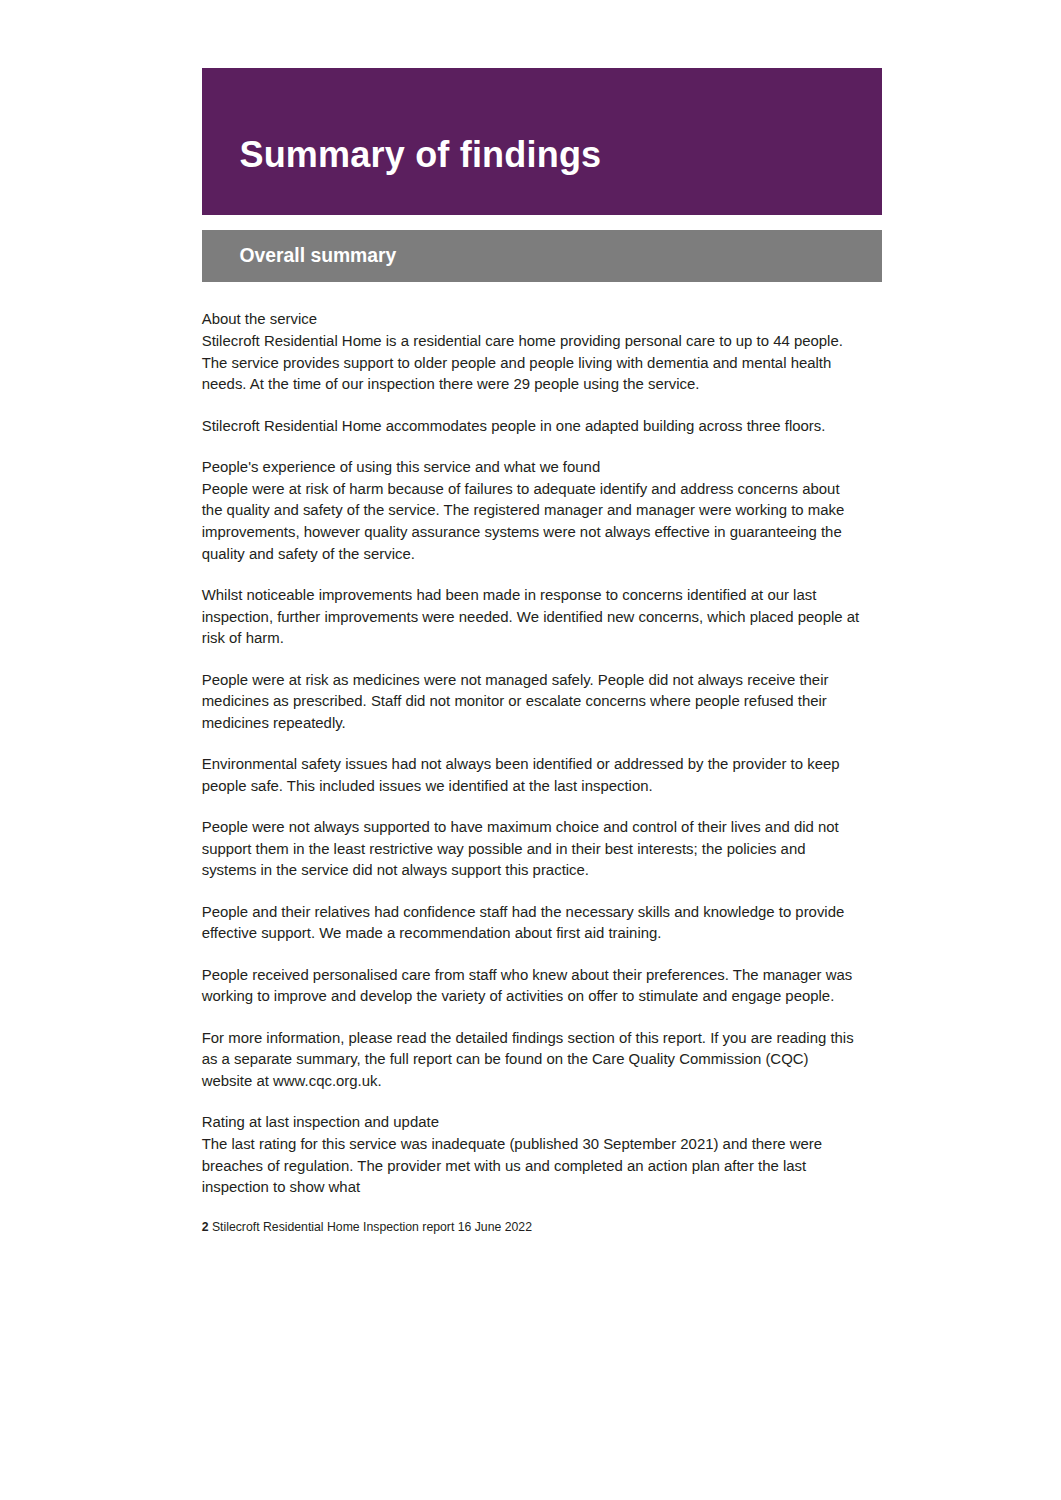Summary of findings
Overall summary
About the service
Stilecroft Residential Home is a residential care home providing personal care to up to 44 people. The service provides support to older people and people living with dementia and mental health needs. At the time of our inspection there were 29 people using the service.
Stilecroft Residential Home accommodates people in one adapted building across three floors.
People's experience of using this service and what we found
People were at risk of harm because of failures to adequate identify and address concerns about the quality and safety of the service. The registered manager and manager were working to make improvements, however quality assurance systems were not always effective in guaranteeing the quality and safety of the service.
Whilst noticeable improvements had been made in response to concerns identified at our last inspection, further improvements were needed. We identified new concerns, which placed people at risk of harm.
People were at risk as medicines were not managed safely. People did not always receive their medicines as prescribed. Staff did not monitor or escalate concerns where people refused their medicines repeatedly.
Environmental safety issues had not always been identified or addressed by the provider to keep people safe. This included issues we identified at the last inspection.
People were not always supported to have maximum choice and control of their lives and did not support them in the least restrictive way possible and in their best interests; the policies and systems in the service did not always support this practice.
People and their relatives had confidence staff had the necessary skills and knowledge to provide effective support. We made a recommendation about first aid training.
People received personalised care from staff who knew about their preferences. The manager was working to improve and develop the variety of activities on offer to stimulate and engage people.
For more information, please read the detailed findings section of this report. If you are reading this as a separate summary, the full report can be found on the Care Quality Commission (CQC) website at www.cqc.org.uk.
Rating at last inspection and update
The last rating for this service was inadequate (published 30 September 2021) and there were breaches of regulation. The provider met with us and completed an action plan after the last inspection to show what
2 Stilecroft Residential Home Inspection report 16 June 2022